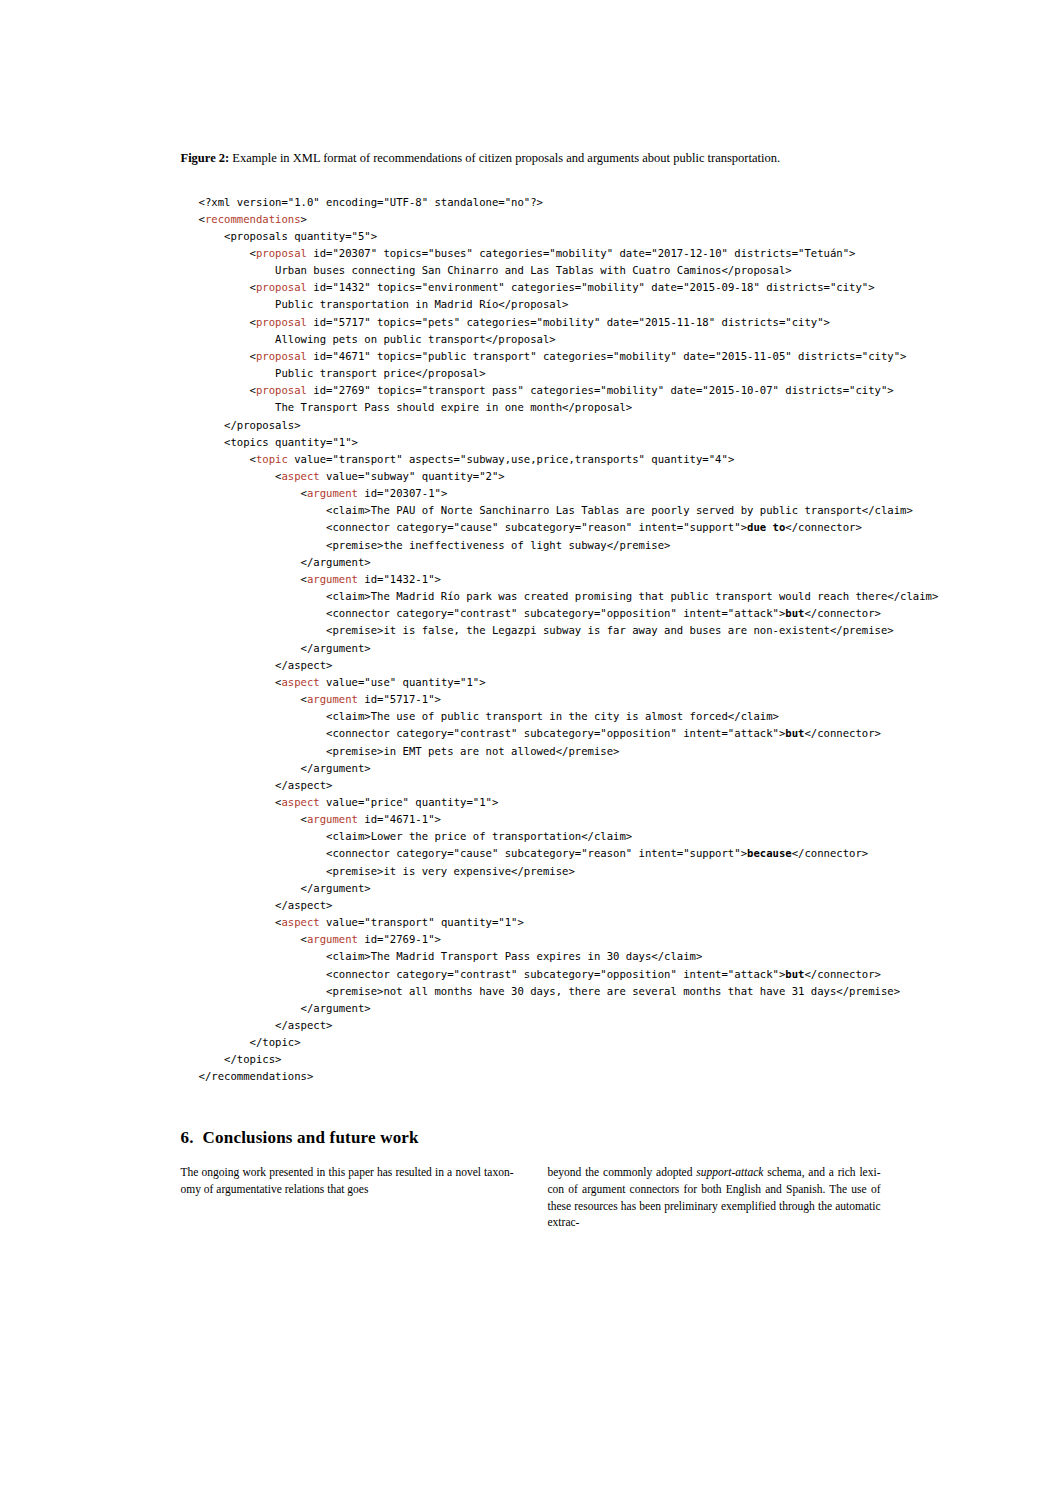Figure 2: Example in XML format of recommendations of citizen proposals and arguments about public transportation.
<?xml version="1.0" encoding="UTF-8" standalone="no"?>
<recommendations>
    <proposals quantity="5">
        <proposal id="20307" topics="buses" categories="mobility" date="2017-12-10" districts="Tetuán">
            Urban buses connecting San Chinarro and Las Tablas with Cuatro Caminos</proposal>
        <proposal id="1432" topics="environment" categories="mobility" date="2015-09-18" districts="city">
            Public transportation in Madrid Río</proposal>
        <proposal id="5717" topics="pets" categories="mobility" date="2015-11-18" districts="city">
            Allowing pets on public transport</proposal>
        <proposal id="4671" topics="public transport" categories="mobility" date="2015-11-05" districts="city">
            Public transport price</proposal>
        <proposal id="2769" topics="transport pass" categories="mobility" date="2015-10-07" districts="city">
            The Transport Pass should expire in one month</proposal>
    </proposals>
    <topics quantity="1">
        <topic value="transport" aspects="subway,use,price,transports" quantity="4">
            <aspect value="subway" quantity="2">
                <argument id="20307-1">
                    <claim>The PAU of Norte Sanchinarro Las Tablas are poorly served by public transport</claim>
                    <connector category="cause" subcategory="reason" intent="support">due to</connector>
                    <premise>the ineffectiveness of light subway</premise>
                </argument>
                <argument id="1432-1">
                    <claim>The Madrid Río park was created promising that public transport would reach there</claim>
                    <connector category="contrast" subcategory="opposition" intent="attack">but</connector>
                    <premise>it is false, the Legazpi subway is far away and buses are non-existent</premise>
                </argument>
            </aspect>
            <aspect value="use" quantity="1">
                <argument id="5717-1">
                    <claim>The use of public transport in the city is almost forced</claim>
                    <connector category="contrast" subcategory="opposition" intent="attack">but</connector>
                    <premise>in EMT pets are not allowed</premise>
                </argument>
            </aspect>
            <aspect value="price" quantity="1">
                <argument id="4671-1">
                    <claim>Lower the price of transportation</claim>
                    <connector category="cause" subcategory="reason" intent="support">because</connector>
                    <premise>it is very expensive</premise>
                </argument>
            </aspect>
            <aspect value="transport" quantity="1">
                <argument id="2769-1">
                    <claim>The Madrid Transport Pass expires in 30 days</claim>
                    <connector category="contrast" subcategory="opposition" intent="attack">but</connector>
                    <premise>not all months have 30 days, there are several months that have 31 days</premise>
                </argument>
            </aspect>
        </topic>
    </topics>
</recommendations>
6. Conclusions and future work
The ongoing work presented in this paper has resulted in a novel taxonomy of argumentative relations that goes
beyond the commonly adopted support-attack schema, and a rich lexicon of argument connectors for both English and Spanish. The use of these resources has been preliminary exemplified through the automatic extrac-